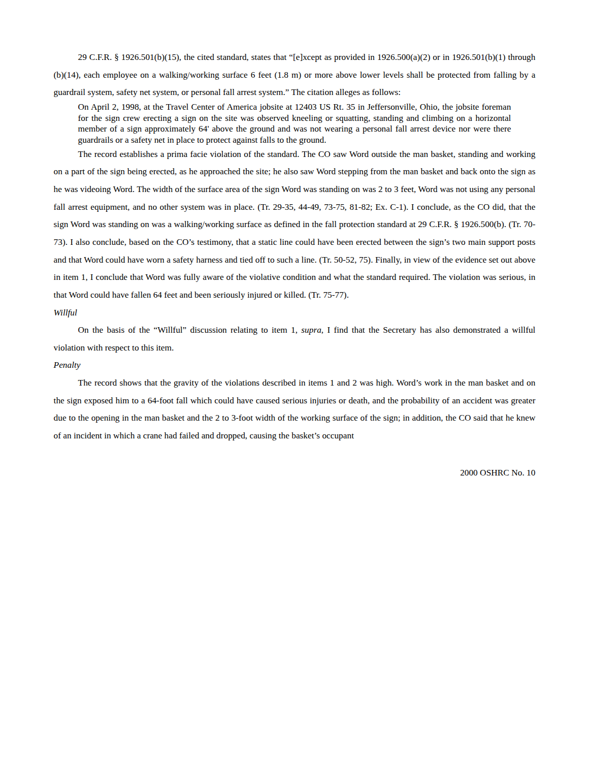29 C.F.R. § 1926.501(b)(15), the cited standard, states that “[e]xcept as provided in 1926.500(a)(2) or in 1926.501(b)(1) through (b)(14), each employee on a walking/working surface 6 feet (1.8 m) or more above lower levels shall be protected from falling by a guardrail system, safety net system, or personal fall arrest system.” The citation alleges as follows:
On April 2, 1998, at the Travel Center of America jobsite at 12403 US Rt. 35 in Jeffersonville, Ohio, the jobsite foreman for the sign crew erecting a sign on the site was observed kneeling or squatting, standing and climbing on a horizontal member of a sign approximately 64' above the ground and was not wearing a personal fall arrest device nor were there guardrails or a safety net in place to protect against falls to the ground.
The record establishes a prima facie violation of the standard. The CO saw Word outside the man basket, standing and working on a part of the sign being erected, as he approached the site; he also saw Word stepping from the man basket and back onto the sign as he was videoing Word. The width of the surface area of the sign Word was standing on was 2 to 3 feet, Word was not using any personal fall arrest equipment, and no other system was in place. (Tr. 29-35, 44-49, 73-75, 81-82; Ex. C-1). I conclude, as the CO did, that the sign Word was standing on was a walking/working surface as defined in the fall protection standard at 29 C.F.R. § 1926.500(b). (Tr. 70-73). I also conclude, based on the CO’s testimony, that a static line could have been erected between the sign’s two main support posts and that Word could have worn a safety harness and tied off to such a line. (Tr. 50-52, 75). Finally, in view of the evidence set out above in item 1, I conclude that Word was fully aware of the violative condition and what the standard required. The violation was serious, in that Word could have fallen 64 feet and been seriously injured or killed. (Tr. 75-77).
Willful
On the basis of the “Willful” discussion relating to item 1, supra, I find that the Secretary has also demonstrated a willful violation with respect to this item.
Penalty
The record shows that the gravity of the violations described in items 1 and 2 was high. Word’s work in the man basket and on the sign exposed him to a 64-foot fall which could have caused serious injuries or death, and the probability of an accident was greater due to the opening in the man basket and the 2 to 3-foot width of the working surface of the sign; in addition, the CO said that he knew of an incident in which a crane had failed and dropped, causing the basket’s occupant
2000 OSHRC No. 10